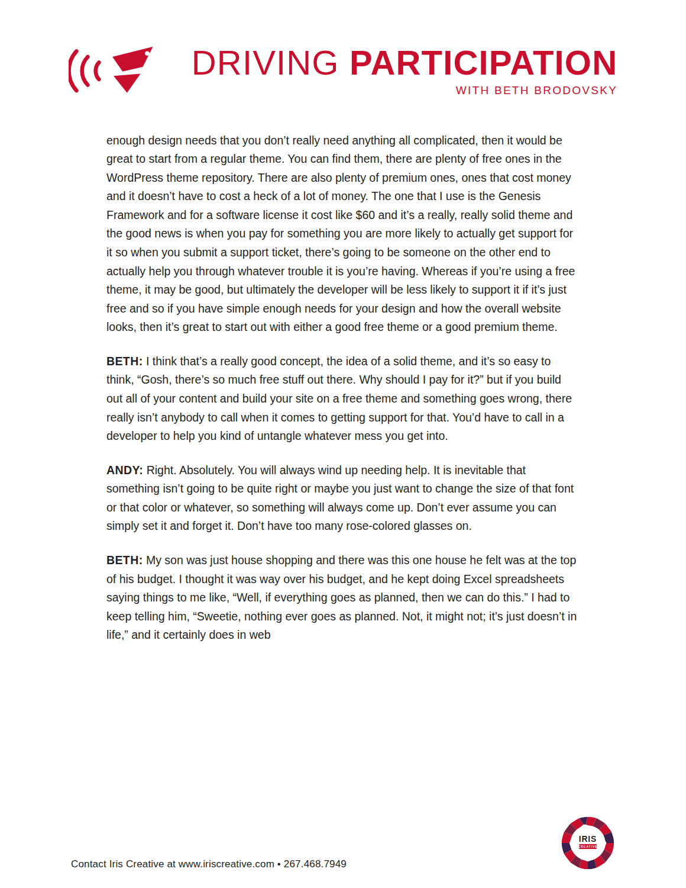DRIVING PARTICIPATION
WITH BETH BRODOVSKY
enough design needs that you don’t really need anything all complicated, then it would be great to start from a regular theme. You can find them, there are plenty of free ones in the WordPress theme repository. There are also plenty of premium ones, ones that cost money and it doesn’t have to cost a heck of a lot of money. The one that I use is the Genesis Framework and for a software license it cost like $60 and it’s a really, really solid theme and the good news is when you pay for something you are more likely to actually get support for it so when you submit a support ticket, there’s going to be someone on the other end to actually help you through whatever trouble it is you’re having. Whereas if you’re using a free theme, it may be good, but ultimately the developer will be less likely to support it if it’s just free and so if you have simple enough needs for your design and how the overall website looks, then it’s great to start out with either a good free theme or a good premium theme.
BETH: I think that’s a really good concept, the idea of a solid theme, and it’s so easy to think, “Gosh, there’s so much free stuff out there. Why should I pay for it?” but if you build out all of your content and build your site on a free theme and something goes wrong, there really isn’t anybody to call when it comes to getting support for that. You’d have to call in a developer to help you kind of untangle whatever mess you get into.
ANDY: Right. Absolutely. You will always wind up needing help. It is inevitable that something isn’t going to be quite right or maybe you just want to change the size of that font or that color or whatever, so something will always come up. Don’t ever assume you can simply set it and forget it. Don’t have too many rose-colored glasses on.
BETH: My son was just house shopping and there was this one house he felt was at the top of his budget. I thought it was way over his budget, and he kept doing Excel spreadsheets saying things to me like, “Well, if everything goes as planned, then we can do this.” I had to keep telling him, “Sweetie, nothing ever goes as planned. Not, it might not; it’s just doesn’t in life,” and it certainly does in web
Contact Iris Creative at www.iriscreative.com • 267.468.7949
IRIS CREATIVE